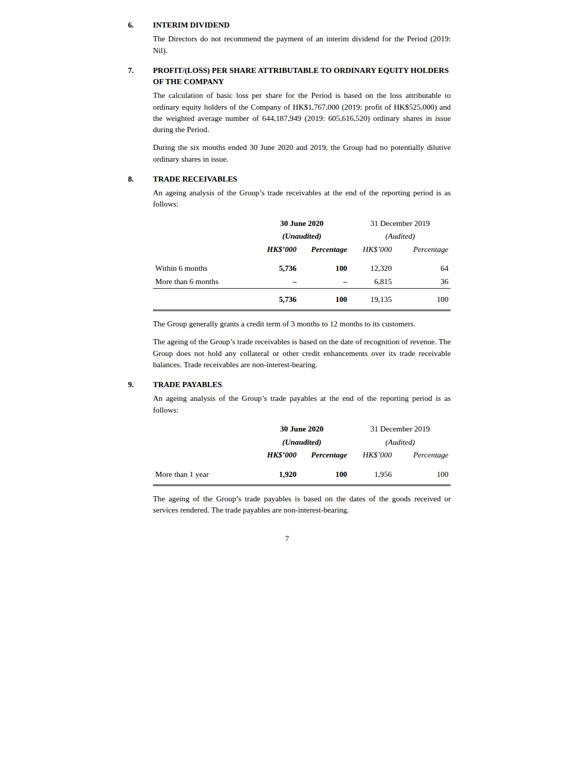6.
INTERIM DIVIDEND
The Directors do not recommend the payment of an interim dividend for the Period (2019: Nil).
7.
PROFIT/(LOSS) PER SHARE ATTRIBUTABLE TO ORDINARY EQUITY HOLDERS OF THE COMPANY
The calculation of basic loss per share for the Period is based on the loss attributable to ordinary equity holders of the Company of HK$1,767,000 (2019: profit of HK$525,000) and the weighted average number of 644,187,949 (2019: 605,616,520) ordinary shares in issue during the Period.
During the six months ended 30 June 2020 and 2019, the Group had no potentially dilutive ordinary shares in issue.
8.
TRADE RECEIVABLES
An ageing analysis of the Group’s trade receivables at the end of the reporting period is as follows:
| | 30 June 2020 | 31 December 2019 |
| | (Unaudited) | (Audited) |
| | HK$’000 | Percentage | HK$’000 | Percentage |
| Within 6 months | 5,736 | 100 | 12,320 | 64 |
| More than 6 months | – | – | 6,815 | 36 |
| | 5,736 | 100 | 19,135 | 100 |
The Group generally grants a credit term of 3 months to 12 months to its customers.
The ageing of the Group’s trade receivables is based on the date of recognition of revenue. The Group does not hold any collateral or other credit enhancements over its trade receivable balances. Trade receivables are non-interest-bearing.
9.
TRADE PAYABLES
An ageing analysis of the Group’s trade payables at the end of the reporting period is as follows:
| | 30 June 2020 | 31 December 2019 |
| | (Unaudited) | (Audited) |
| | HK$’000 | Percentage | HK$’000 | Percentage |
| More than 1 year | 1,920 | 100 | 1,956 | 100 |
The ageing of the Group’s trade payables is based on the dates of the goods received or services rendered. The trade payables are non-interest-bearing.
7